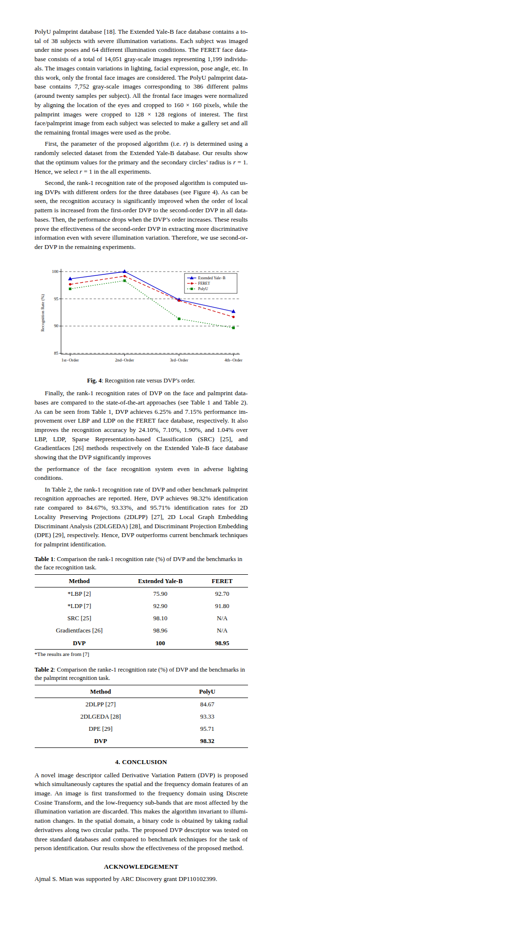PolyU palmprint database [18]. The Extended Yale-B face database contains a total of 38 subjects with severe illumination variations. Each subject was imaged under nine poses and 64 different illumination conditions. The FERET face database consists of a total of 14,051 gray-scale images representing 1,199 individuals. The images contain variations in lighting, facial expression, pose angle, etc. In this work, only the frontal face images are considered. The PolyU palmprint database contains 7,752 gray-scale images corresponding to 386 different palms (around twenty samples per subject). All the frontal face images were normalized by aligning the location of the eyes and cropped to 160 × 160 pixels, while the palmprint images were cropped to 128 × 128 regions of interest. The first face/palmprint image from each subject was selected to make a gallery set and all the remaining frontal images were used as the probe.
First, the parameter of the proposed algorithm (i.e. r) is determined using a randomly selected dataset from the Extended Yale-B database. Our results show that the optimum values for the primary and the secondary circles’ radius is r = 1. Hence, we select r = 1 in the all experiments.
Second, the rank-1 recognition rate of the proposed algorithm is computed using DVPs with different orders for the three databases (see Figure 4). As can be seen, the recognition accuracy is significantly improved when the order of local pattern is increased from the first-order DVP to the second-order DVP in all databases. Then, the performance drops when the DVP’s order increases. These results prove the effectiveness of the second-order DVP in extracting more discriminative information even with severe illumination variation. Therefore, we use second-order DVP in the remaining experiments.
100 95 90 85 Recognition Rate (%) 1st−Order 2nd−Order 3rd−Order 4th−Order Extended Yale−B FERET PolyU
Fig. 4: Recognition rate versus DVP’s order.
Finally, the rank-1 recognition rates of DVP on the face and palmprint databases are compared to the state-of-the-art approaches (see Table 1 and Table 2). As can be seen from Table 1, DVP achieves 6.25% and 7.15% performance improvement over LBP and LDP on the FERET face database, respectively. It also improves the recognition accuracy by 24.10%, 7.10%, 1.90%, and 1.04% over LBP, LDP, Sparse Representation-based Classification (SRC) [25], and Gradientfaces [26] methods respectively on the Extended Yale-B face database showing that the DVP significantly improves
the performance of the face recognition system even in adverse lighting conditions.
In Table 2, the rank-1 recognition rate of DVP and other benchmark palmprint recognition approaches are reported. Here, DVP achieves 98.32% identification rate compared to 84.67%, 93.33%, and 95.71% identification rates for 2D Locality Preserving Projections (2DLPP) [27], 2D Local Graph Embedding Discriminant Analysis (2DLGEDA) [28], and Discriminant Projection Embedding (DPE) [29], respectively. Hence, DVP outperforms current benchmark techniques for palmprint identification.
Table 1: Comparison the rank-1 recognition rate (%) of DVP and the benchmarks in the face recognition task.
| Method | Extended Yale-B | FERET |
| --- | --- | --- |
| *LBP [2] | 75.90 | 92.70 |
| *LDP [7] | 92.90 | 91.80 |
| SRC [25] | 98.10 | N/A |
| Gradientfaces [26] | 98.96 | N/A |
| DVP | 100 | 98.95 |
*The results are from [7]
Table 2: Comparison the ranke-1 recognition rate (%) of DVP and the benchmarks in the palmprint recognition task.
| Method | PolyU |
| --- | --- |
| 2DLPP [27] | 84.67 |
| 2DLGEDA [28] | 93.33 |
| DPE [29] | 95.71 |
| DVP | 98.32 |
4. CONCLUSION
A novel image descriptor called Derivative Variation Pattern (DVP) is proposed which simultaneously captures the spatial and the frequency domain features of an image. An image is first transformed to the frequency domain using Discrete Cosine Transform, and the low-frequency sub-bands that are most affected by the illumination variation are discarded. This makes the algorithm invariant to illumination changes. In the spatial domain, a binary code is obtained by taking radial derivatives along two circular paths. The proposed DVP descriptor was tested on three standard databases and compared to benchmark techniques for the task of person identification. Our results show the effectiveness of the proposed method.
ACKNOWLEDGEMENT
Ajmal S. Mian was supported by ARC Discovery grant DP110102399.